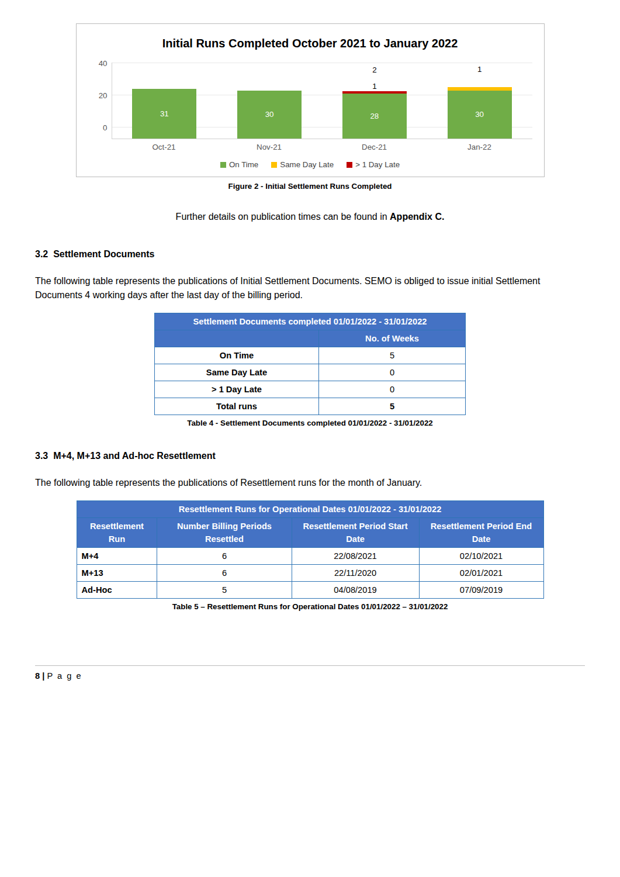Initial Runs Completed October 2021 to January 2022
40 20 0
31
30
2
1
28
1
30
Oct-21
Nov-21
Dec-21
Jan-22
On Time
Same Day Late
> 1 Day Late
Figure 2 - Initial Settlement Runs Completed
Further details on publication times can be found in Appendix C.
3.2 Settlement Documents
The following table represents the publications of Initial Settlement Documents. SEMO is obliged to issue initial Settlement Documents 4 working days after the last day of the billing period.
| Settlement Documents completed 01/01/2022 - 31/01/2022 |
| --- |
| | No. of Weeks |
| On Time | 5 |
| Same Day Late | 0 |
| > 1 Day Late | 0 |
| Total runs | 5 |
Table 4 - Settlement Documents completed 01/01/2022 - 31/01/2022
3.3 M+4, M+13 and Ad-hoc Resettlement
The following table represents the publications of Resettlement runs for the month of January.
| Resettlement Runs for Operational Dates 01/01/2022 - 31/01/2022 |
| --- |
| Resettlement Run | Number Billing Periods Resettled | Resettlement Period Start Date | Resettlement Period End Date |
| M+4 | 6 | 22/08/2021 | 02/10/2021 |
| M+13 | 6 | 22/11/2020 | 02/01/2021 |
| Ad-Hoc | 5 | 04/08/2019 | 07/09/2019 |
Table 5 – Resettlement Runs for Operational Dates 01/01/2022 – 31/01/2022
8 | P a g e